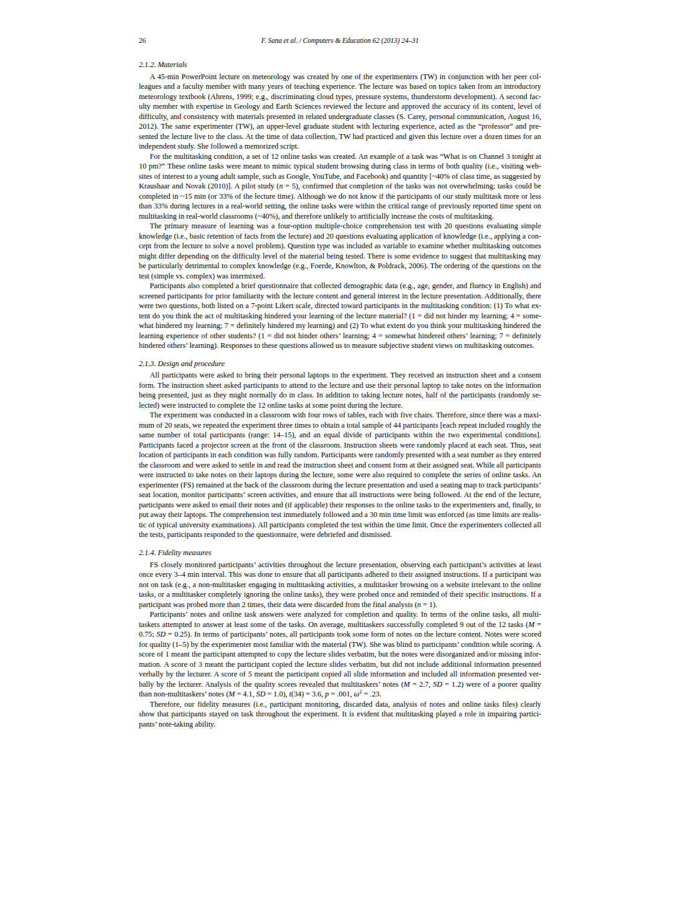26 F. Sana et al. / Computers & Education 62 (2013) 24–31
2.1.2. Materials
A 45-min PowerPoint lecture on meteorology was created by one of the experimenters (TW) in conjunction with her peer colleagues and a faculty member with many years of teaching experience. The lecture was based on topics taken from an introductory meteorology textbook (Ahrens, 1999; e.g., discriminating cloud types, pressure systems, thunderstorm development). A second faculty member with expertise in Geology and Earth Sciences reviewed the lecture and approved the accuracy of its content, level of difficulty, and consistency with materials presented in related undergraduate classes (S. Carey, personal communication, August 16, 2012). The same experimenter (TW), an upper-level graduate student with lecturing experience, acted as the “professor” and presented the lecture live to the class. At the time of data collection, TW had practiced and given this lecture over a dozen times for an independent study. She followed a memorized script.
For the multitasking condition, a set of 12 online tasks was created. An example of a task was “What is on Channel 3 tonight at 10 pm?” These online tasks were meant to mimic typical student browsing during class in terms of both quality (i.e., visiting websites of interest to a young adult sample, such as Google, YouTube, and Facebook) and quantity [~40% of class time, as suggested by Kraushaar and Novak (2010)]. A pilot study (n = 5), confirmed that completion of the tasks was not overwhelming; tasks could be completed in ~15 min (or 33% of the lecture time). Although we do not know if the participants of our study multitask more or less than 33% during lectures in a real-world setting, the online tasks were within the critical range of previously reported time spent on multitasking in real-world classrooms (~40%), and therefore unlikely to artificially increase the costs of multitasking.
The primary measure of learning was a four-option multiple-choice comprehension test with 20 questions evaluating simple knowledge (i.e., basic retention of facts from the lecture) and 20 questions evaluating application of knowledge (i.e., applying a concept from the lecture to solve a novel problem). Question type was included as variable to examine whether multitasking outcomes might differ depending on the difficulty level of the material being tested. There is some evidence to suggest that multitasking may be particularly detrimental to complex knowledge (e.g., Foerde, Knowlton, & Poldrack, 2006). The ordering of the questions on the test (simple vs. complex) was intermixed.
Participants also completed a brief questionnaire that collected demographic data (e.g., age, gender, and fluency in English) and screened participants for prior familiarity with the lecture content and general interest in the lecture presentation. Additionally, there were two questions, both listed on a 7-point Likert scale, directed toward participants in the multitasking condition: (1) To what extent do you think the act of multitasking hindered your learning of the lecture material? (1 = did not hinder my learning; 4 = somewhat hindered my learning; 7 = definitely hindered my learning) and (2) To what extent do you think your multitasking hindered the learning experience of other students? (1 = did not hinder others’ learning; 4 = somewhat hindered others’ learning; 7 = definitely hindered others’ learning). Responses to these questions allowed us to measure subjective student views on multitasking outcomes.
2.1.3. Design and procedure
All participants were asked to bring their personal laptops to the experiment. They received an instruction sheet and a consent form. The instruction sheet asked participants to attend to the lecture and use their personal laptop to take notes on the information being presented, just as they might normally do in class. In addition to taking lecture notes, half of the participants (randomly selected) were instructed to complete the 12 online tasks at some point during the lecture.
The experiment was conducted in a classroom with four rows of tables, each with five chairs. Therefore, since there was a maximum of 20 seats, we repeated the experiment three times to obtain a total sample of 44 participants [each repeat included roughly the same number of total participants (range: 14–15), and an equal divide of participants within the two experimental conditions]. Participants faced a projector screen at the front of the classroom. Instruction sheets were randomly placed at each seat. Thus, seat location of participants in each condition was fully random. Participants were randomly presented with a seat number as they entered the classroom and were asked to settle in and read the instruction sheet and consent form at their assigned seat. While all participants were instructed to take notes on their laptops during the lecture, some were also required to complete the series of online tasks. An experimenter (FS) remained at the back of the classroom during the lecture presentation and used a seating map to track participants’ seat location, monitor participants’ screen activities, and ensure that all instructions were being followed. At the end of the lecture, participants were asked to email their notes and (if applicable) their responses to the online tasks to the experimenters and, finally, to put away their laptops. The comprehension test immediately followed and a 30 min time limit was enforced (as time limits are realistic of typical university examinations). All participants completed the test within the time limit. Once the experimenters collected all the tests, participants responded to the questionnaire, were debriefed and dismissed.
2.1.4. Fidelity measures
FS closely monitored participants’ activities throughout the lecture presentation, observing each participant’s activities at least once every 3–4 min interval. This was done to ensure that all participants adhered to their assigned instructions. If a participant was not on task (e.g., a non-multitasker engaging in multitasking activities, a multitasker browsing on a website irrelevant to the online tasks, or a multitasker completely ignoring the online tasks), they were probed once and reminded of their specific instructions. If a participant was probed more than 2 times, their data were discarded from the final analysis (n = 1).
Participants’ notes and online task answers were analyzed for completion and quality. In terms of the online tasks, all multitaskers attempted to answer at least some of the tasks. On average, multitaskers successfully completed 9 out of the 12 tasks (M = 0.75; SD = 0.25). In terms of participants’ notes, all participants took some form of notes on the lecture content. Notes were scored for quality (1–5) by the experimenter most familiar with the material (TW). She was blind to participants’ condition while scoring. A score of 1 meant the participant attempted to copy the lecture slides verbatim, but the notes were disorganized and/or missing information. A score of 3 meant the participant copied the lecture slides verbatim, but did not include additional information presented verbally by the lecturer. A score of 5 meant the participant copied all slide information and included all information presented verbally by the lecturer. Analysis of the quality scores revealed that multitaskers’ notes (M = 2.7, SD = 1.2) were of a poorer quality than non-multitaskers’ notes (M = 4.1, SD = 1.0), t(34) = 3.6, p = .001, ω2 = .23.
Therefore, our fidelity measures (i.e., participant monitoring, discarded data, analysis of notes and online tasks files) clearly show that participants stayed on task throughout the experiment. It is evident that multitasking played a role in impairing participants’ note-taking ability.